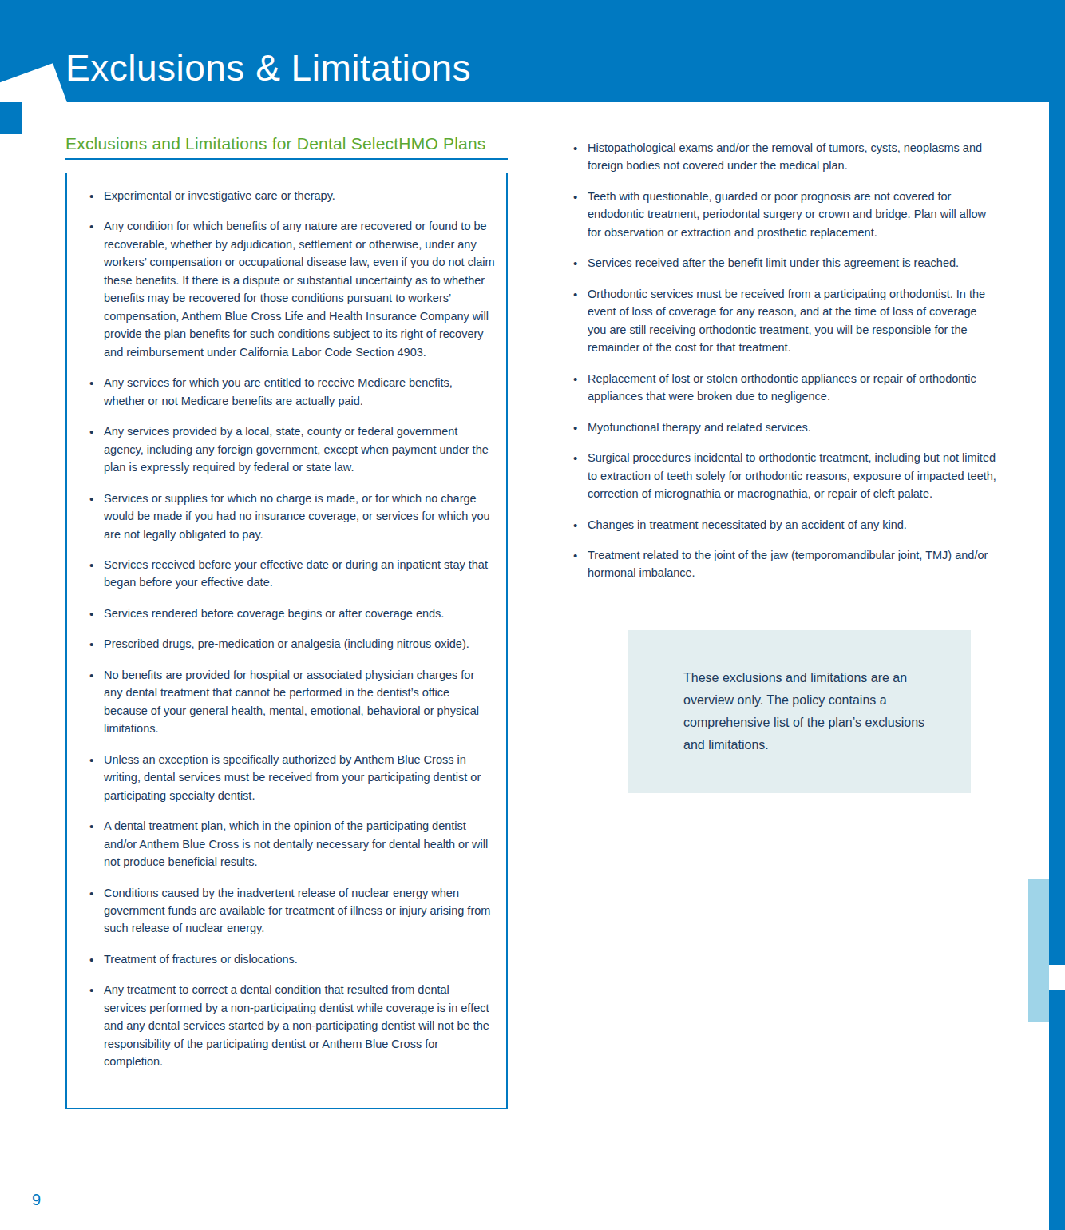Exclusions & Limitations
Exclusions and Limitations for Dental SelectHMO Plans
Experimental or investigative care or therapy.
Any condition for which benefits of any nature are recovered or found to be recoverable, whether by adjudication, settlement or otherwise, under any workers’ compensation or occupational disease law, even if you do not claim these benefits. If there is a dispute or substantial uncertainty as to whether benefits may be recovered for those conditions pursuant to workers’ compensation, Anthem Blue Cross Life and Health Insurance Company will provide the plan benefits for such conditions subject to its right of recovery and reimbursement under California Labor Code Section 4903.
Any services for which you are entitled to receive Medicare benefits, whether or not Medicare benefits are actually paid.
Any services provided by a local, state, county or federal government agency, including any foreign government, except when payment under the plan is expressly required by federal or state law.
Services or supplies for which no charge is made, or for which no charge would be made if you had no insurance coverage, or services for which you are not legally obligated to pay.
Services received before your effective date or during an inpatient stay that began before your effective date.
Services rendered before coverage begins or after coverage ends.
Prescribed drugs, pre-medication or analgesia (including nitrous oxide).
No benefits are provided for hospital or associated physician charges for any dental treatment that cannot be performed in the dentist’s office because of your general health, mental, emotional, behavioral or physical limitations.
Unless an exception is specifically authorized by Anthem Blue Cross in writing, dental services must be received from your participating dentist or participating specialty dentist.
A dental treatment plan, which in the opinion of the participating dentist and/or Anthem Blue Cross is not dentally necessary for dental health or will not produce beneficial results.
Conditions caused by the inadvertent release of nuclear energy when government funds are available for treatment of illness or injury arising from such release of nuclear energy.
Treatment of fractures or dislocations.
Any treatment to correct a dental condition that resulted from dental services performed by a non-participating dentist while coverage is in effect and any dental services started by a non-participating dentist will not be the responsibility of the participating dentist or Anthem Blue Cross for completion.
Histopathological exams and/or the removal of tumors, cysts, neoplasms and foreign bodies not covered under the medical plan.
Teeth with questionable, guarded or poor prognosis are not covered for endodontic treatment, periodontal surgery or crown and bridge. Plan will allow for observation or extraction and prosthetic replacement.
Services received after the benefit limit under this agreement is reached.
Orthodontic services must be received from a participating orthodontist. In the event of loss of coverage for any reason, and at the time of loss of coverage you are still receiving orthodontic treatment, you will be responsible for the remainder of the cost for that treatment.
Replacement of lost or stolen orthodontic appliances or repair of orthodontic appliances that were broken due to negligence.
Myofunctional therapy and related services.
Surgical procedures incidental to orthodontic treatment, including but not limited to extraction of teeth solely for orthodontic reasons, exposure of impacted teeth, correction of micrognathia or macrognathia, or repair of cleft palate.
Changes in treatment necessitated by an accident of any kind.
Treatment related to the joint of the jaw (temporomandibular joint, TMJ) and/or hormonal imbalance.
These exclusions and limitations are an overview only. The policy contains a comprehensive list of the plan’s exclusions and limitations.
9
10